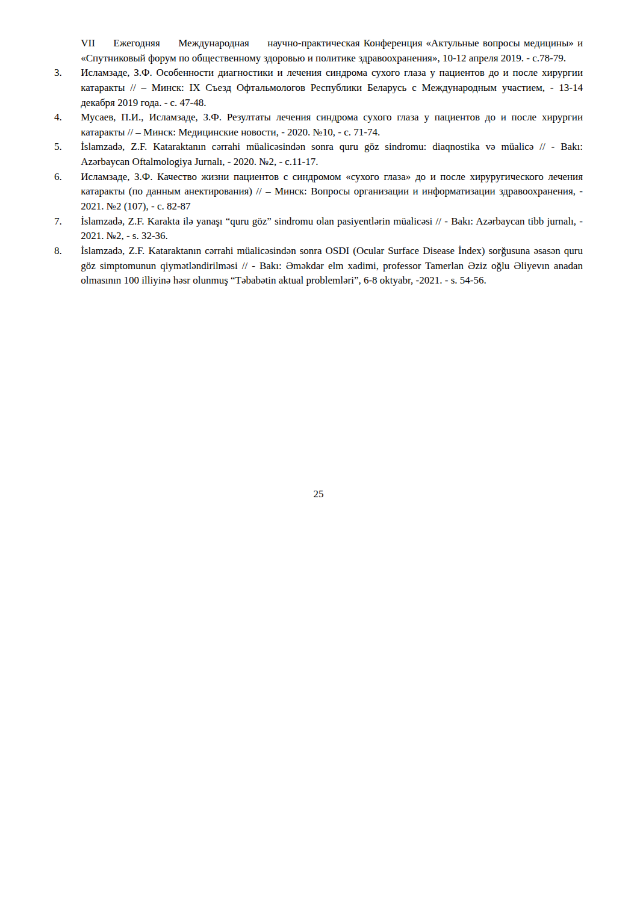VII Ежегодняя Международная научно-практическая Конференция «Актульные вопросы медицины» и «Спутни­ковый форум по общественному здоровью и политике здравоохранения», 10-12 апреля 2019. - с.78-79.
3. Исламзаде, З.Ф. Особенности диагностики и лечения синдрома сухого глаза у пациентов до и после хирургии катаракты // – Минск: IX Съезд Офтальмологов Республики Беларусь с Международным участием, - 13-14 декабря 2019 года. - с. 47-48.
4. Мусаев, П.И., Исламзаде, З.Ф. Резултаты лечения синдрома сухого глаза у пациентов до и после хирургии катаракты // – Минск: Медицинские новости, - 2020. №10, - с. 71-74.
5. İslamzadə, Z.F. Kataraktanın cərrahi müalicəsindən sonra quru göz sindromu: diaqnostika və müalicə // - Bakı: Azərbaycan Oftalmologiya Jurnalı, - 2020. №2, - c.11-17.
6. Исламзаде, З.Ф. Качество жизни пациентов с синдромом «сухого глаза» до и после хируругического лечения катаракты (по данным анектирования) // – Минск: Вопросы организации и информатизации здравоохранения, - 2021. №2 (107), - с. 82-87
7. İslamzadə, Z.F. Karakta ilə yanaşı “quru göz” sindromu olan pasiyentlərin müalicəsi // - Bakı: Azərbaycan tibb jurnalı, - 2021. №2, - s. 32-36.
8. İslamzadə, Z.F. Kataraktanın cərrahi müalicəsindən sonra OSDI (Ocular Surface Disease İndex) sorğusuna əsasən quru göz simptomunun qiymətləndirilməsi // - Bakı: Əməkdar elm xadimi, professor Tamerlan Əziz oğlu Əliyevın anadan olmasının 100 illiyinə həsr olunmuş “Təbabətin aktual problemləri”, 6-8 oktyabr, -2021. - s. 54-56.
25